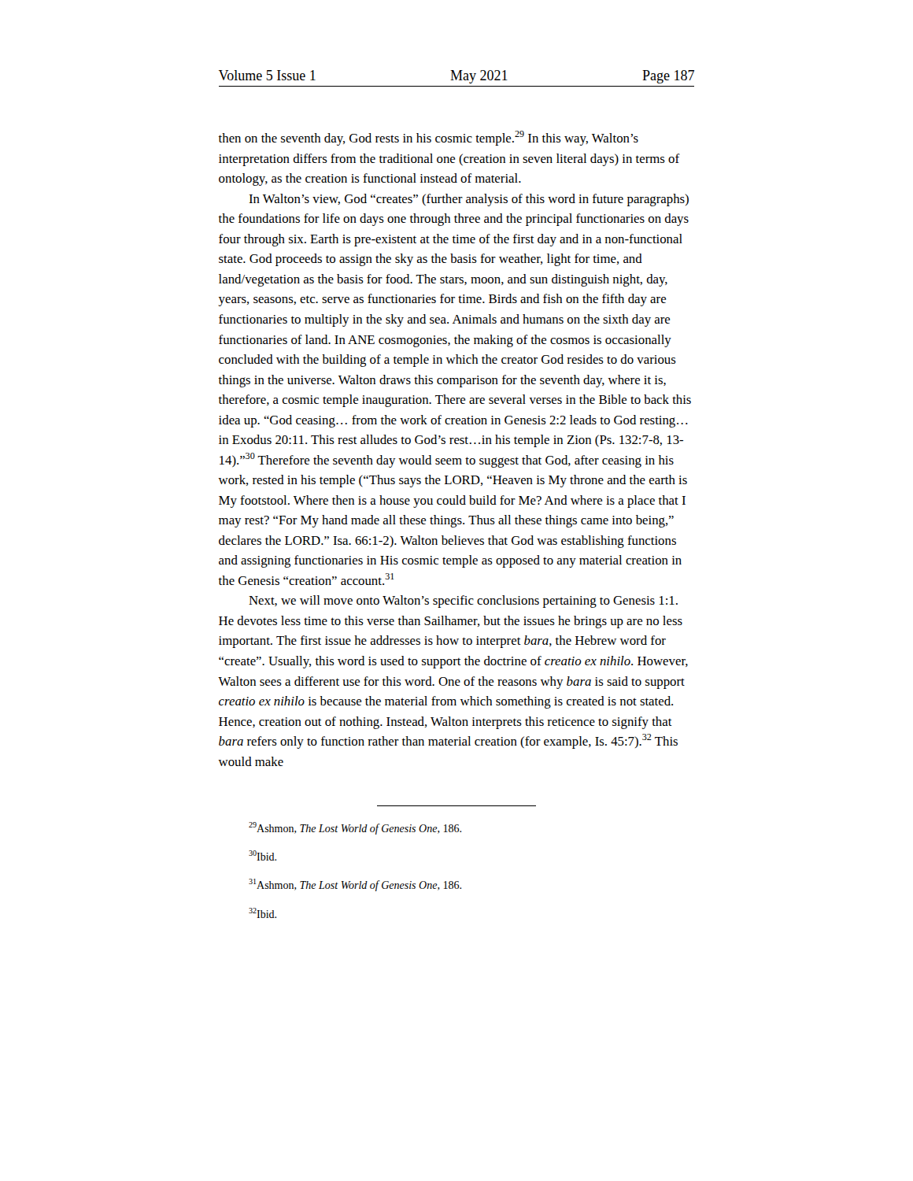Volume 5 Issue 1 May 2021 Page 187
then on the seventh day, God rests in his cosmic temple.29 In this way, Walton’s interpretation differs from the traditional one (creation in seven literal days) in terms of ontology, as the creation is functional instead of material.
In Walton’s view, God “creates” (further analysis of this word in future paragraphs) the foundations for life on days one through three and the principal functionaries on days four through six. Earth is pre-existent at the time of the first day and in a non-functional state. God proceeds to assign the sky as the basis for weather, light for time, and land/vegetation as the basis for food. The stars, moon, and sun distinguish night, day, years, seasons, etc. serve as functionaries for time. Birds and fish on the fifth day are functionaries to multiply in the sky and sea. Animals and humans on the sixth day are functionaries of land. In ANE cosmogonies, the making of the cosmos is occasionally concluded with the building of a temple in which the creator God resides to do various things in the universe. Walton draws this comparison for the seventh day, where it is, therefore, a cosmic temple inauguration. There are several verses in the Bible to back this idea up. “God ceasing… from the work of creation in Genesis 2:2 leads to God resting…in Exodus 20:11. This rest alludes to God’s rest…in his temple in Zion (Ps. 132:7-8, 13-14).”30 Therefore the seventh day would seem to suggest that God, after ceasing in his work, rested in his temple (“Thus says the LORD, “Heaven is My throne and the earth is My footstool. Where then is a house you could build for Me? And where is a place that I may rest? “For My hand made all these things. Thus all these things came into being,” declares the LORD.” Isa. 66:1-2). Walton believes that God was establishing functions and assigning functionaries in His cosmic temple as opposed to any material creation in the Genesis “creation” account.31
Next, we will move onto Walton’s specific conclusions pertaining to Genesis 1:1. He devotes less time to this verse than Sailhamer, but the issues he brings up are no less important. The first issue he addresses is how to interpret bara, the Hebrew word for “create”. Usually, this word is used to support the doctrine of creatio ex nihilo. However, Walton sees a different use for this word. One of the reasons why bara is said to support creatio ex nihilo is because the material from which something is created is not stated. Hence, creation out of nothing. Instead, Walton interprets this reticence to signify that bara refers only to function rather than material creation (for example, Is. 45:7).32 This would make
29Ashmon, The Lost World of Genesis One, 186.
30Ibid.
31Ashmon, The Lost World of Genesis One, 186.
32Ibid.